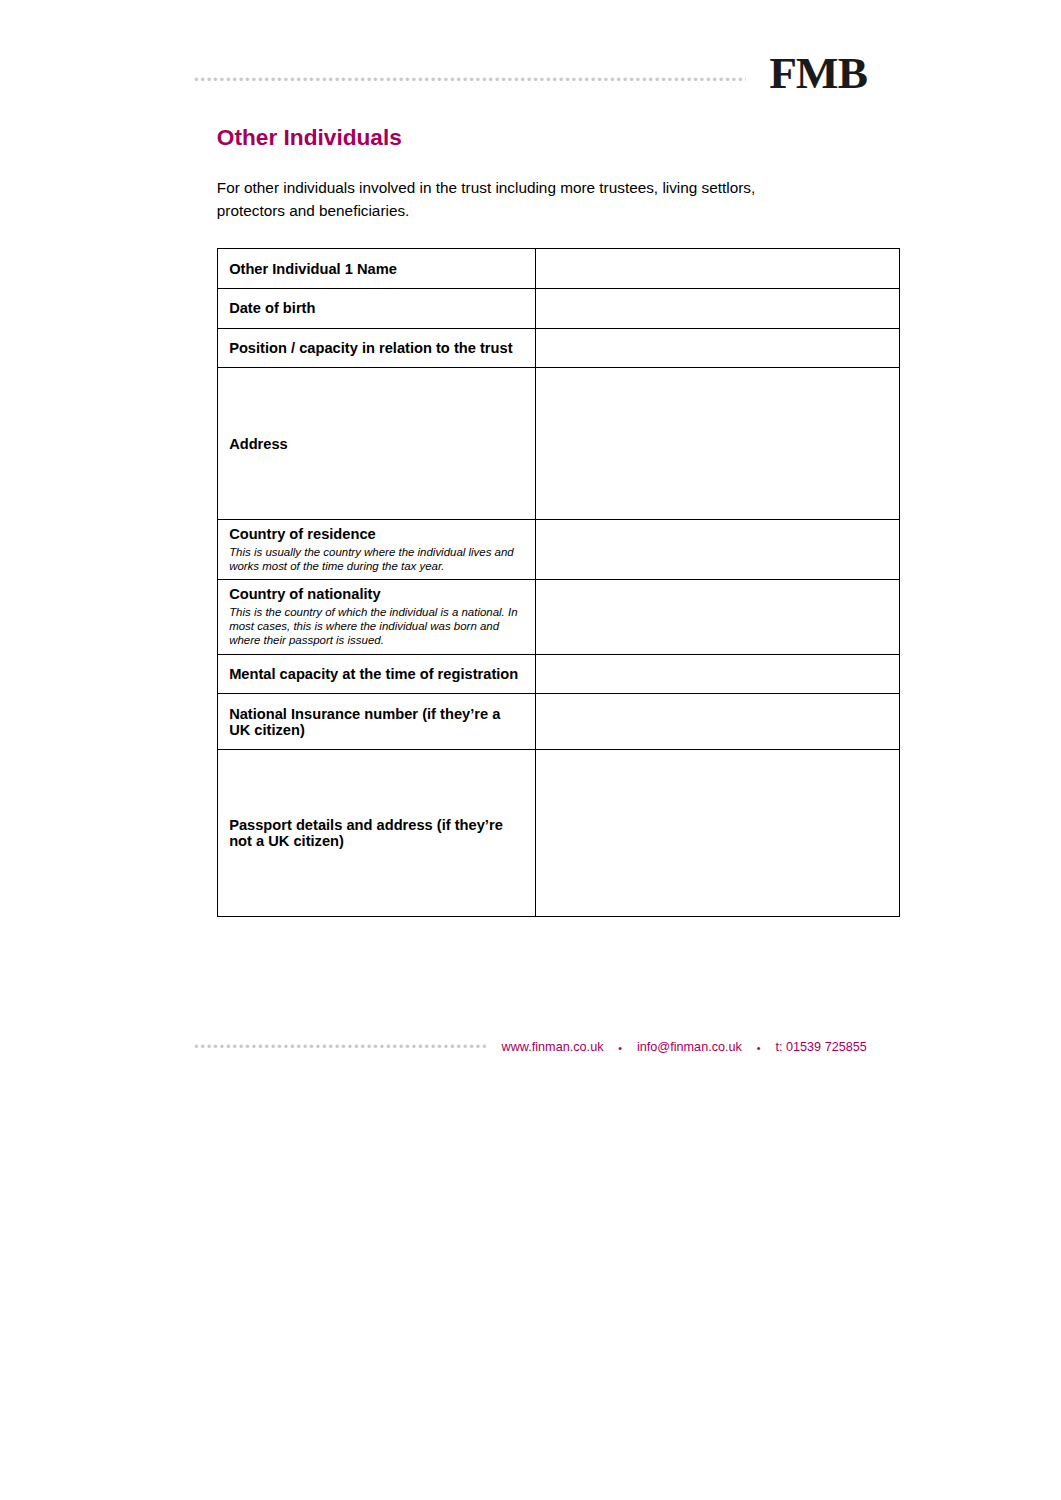••••••••••••••••••••••••••••••••••••••••••••••••••••••••••••••••••••••••••••••••••••••••••••••••••••••••••••••••••••••••••••
FMB
Other Individuals
For other individuals involved in the trust including more trustees, living settlors, protectors and beneficiaries.
| Other Individual 1 Name | |
| Date of birth | |
| Position / capacity in relation to the trust | |
| Address | |
| Country of residence This is usually the country where the individual lives and works most of the time during the tax year. | |
| Country of nationality This is the country of which the individual is a national. In most cases, this is where the individual was born and where their passport is issued. | |
| Mental capacity at the time of registration | |
| National Insurance number (if they’re a UK citizen) | |
| Passport details and address (if they’re not a UK citizen) | |
••••••••••••••••••••••••••••••••••••••••••••••••••••••••••••••••••••••••••••••••••••••••••••••
www.finman.co.uk • info@finman.co.uk • t: 01539 725855